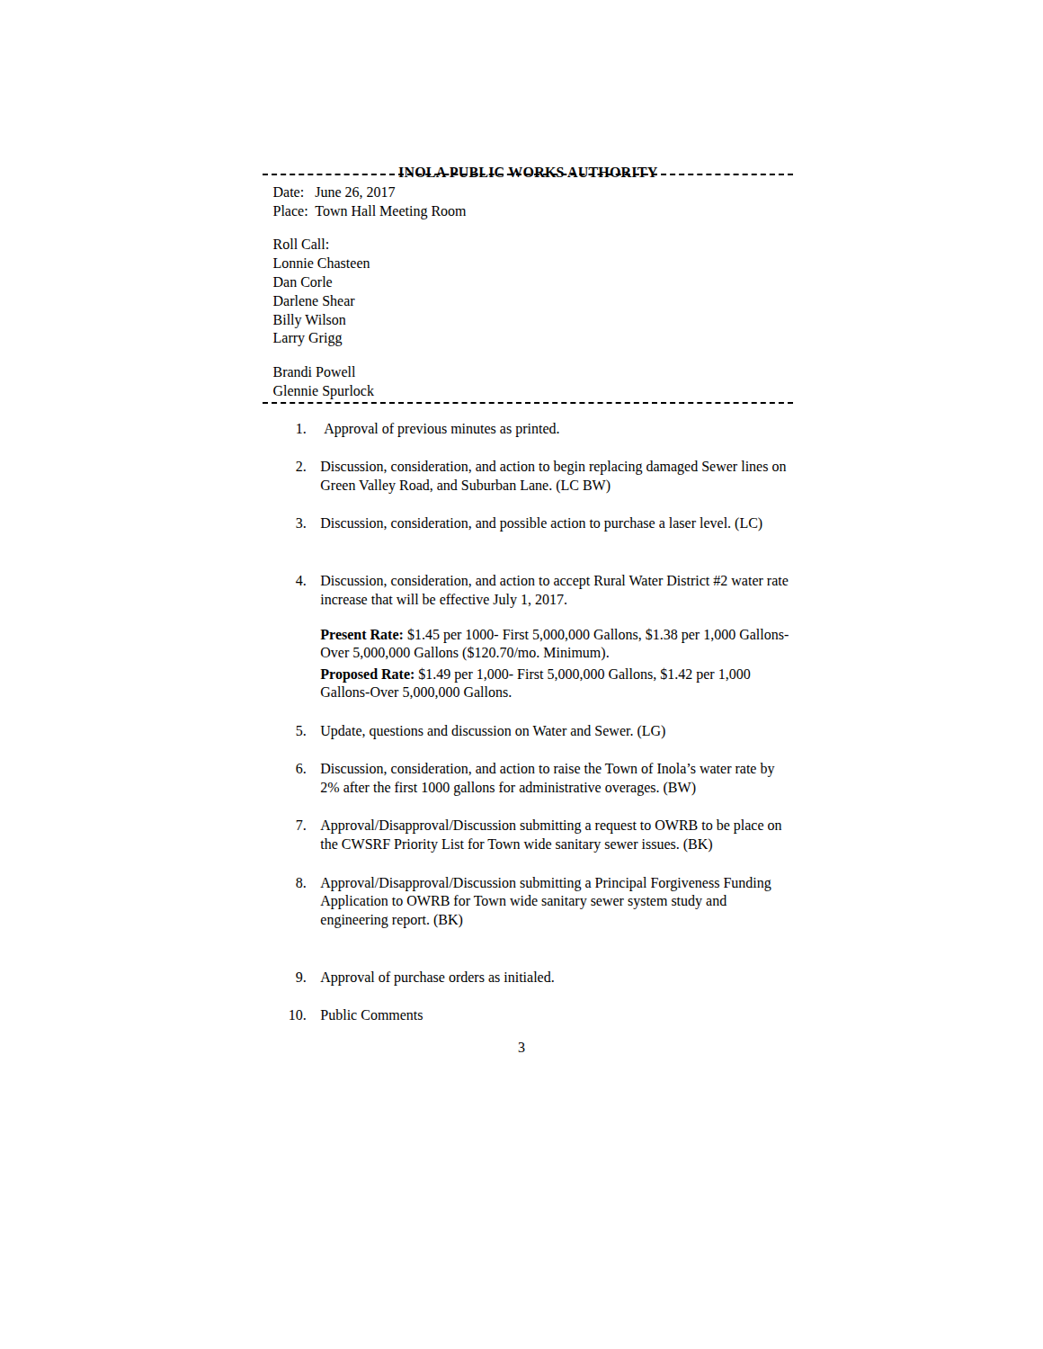INOLA PUBLIC WORKS AUTHORITY
Date: June 26, 2017
Place: Town Hall Meeting Room
Roll Call:
Lonnie Chasteen
Dan Corle
Darlene Shear
Billy Wilson
Larry Grigg
Brandi Powell
Glennie Spurlock
Approval of previous minutes as printed.
Discussion, consideration, and action to begin replacing damaged Sewer lines on Green Valley Road, and Suburban Lane. (LC BW)
Discussion, consideration, and possible action to purchase a laser level. (LC)
Discussion, consideration, and action to accept Rural Water District #2 water rate increase that will be effective July 1, 2017.
Present Rate: $1.45 per 1000- First 5,000,000 Gallons, $1.38 per 1,000 Gallons- Over 5,000,000 Gallons ($120.70/mo. Minimum).
Proposed Rate: $1.49 per 1,000- First 5,000,000 Gallons, $1.42 per 1,000 Gallons-Over 5,000,000 Gallons.
Update, questions and discussion on Water and Sewer. (LG)
Discussion, consideration, and action to raise the Town of Inola’s water rate by 2% after the first 1000 gallons for administrative overages. (BW)
Approval/Disapproval/Discussion submitting a request to OWRB to be place on the CWSRF Priority List for Town wide sanitary sewer issues. (BK)
Approval/Disapproval/Discussion submitting a Principal Forgiveness Funding Application to OWRB for Town wide sanitary sewer system study and engineering report. (BK)
Approval of purchase orders as initialed.
Public Comments
3